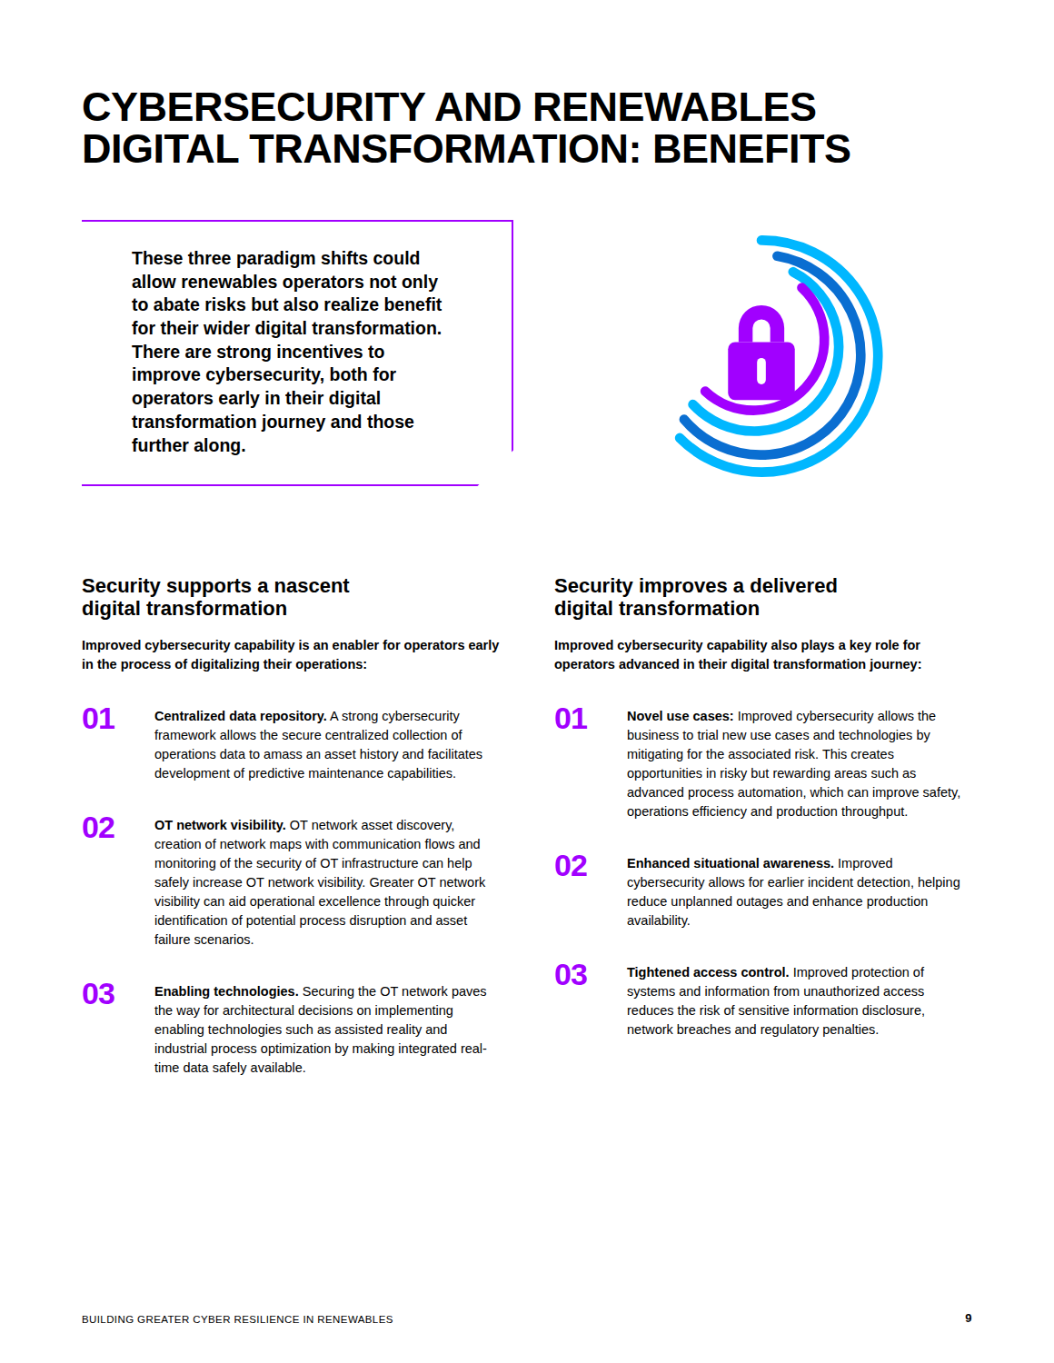Cybersecurity and Renewables
Digital Transformation: Benefits
These three paradigm shifts could allow renewables operators not only to abate risks but also realize benefit for their wider digital transformation. There are strong incentives to improve cybersecurity, both for operators early in their digital transformation journey and those further along.
Security supports a nascent
digital transformation
Improved cybersecurity capability is an enabler for operators early in the process of digitalizing their operations:
01
Centralized data repository. A strong cybersecurity framework allows the secure centralized collection of operations data to amass an asset history and facilitates development of predictive maintenance capabilities.
02
OT network visibility. OT network asset discovery, creation of network maps with communication flows and monitoring of the security of OT infrastructure can help safely increase OT network visibility. Greater OT network visibility can aid operational excellence through quicker identification of potential process disruption and asset failure scenarios.
03
Enabling technologies. Securing the OT network paves the way for architectural decisions on implementing enabling technologies such as assisted reality and industrial process optimization by making integrated real-time data safely available.
Security improves a delivered
digital transformation
Improved cybersecurity capability also plays a key role for operators advanced in their digital transformation journey:
01
Novel use cases: Improved cybersecurity allows the business to trial new use cases and technologies by mitigating for the associated risk. This creates opportunities in risky but rewarding areas such as advanced process automation, which can improve safety, operations efficiency and production throughput.
02
Enhanced situational awareness. Improved cybersecurity allows for earlier incident detection, helping reduce unplanned outages and enhance production availability.
03
Tightened access control. Improved protection of systems and information from unauthorized access reduces the risk of sensitive information disclosure, network breaches and regulatory penalties.
BUILDING GREATER CYBER RESILIENCE IN RENEWABLES
9